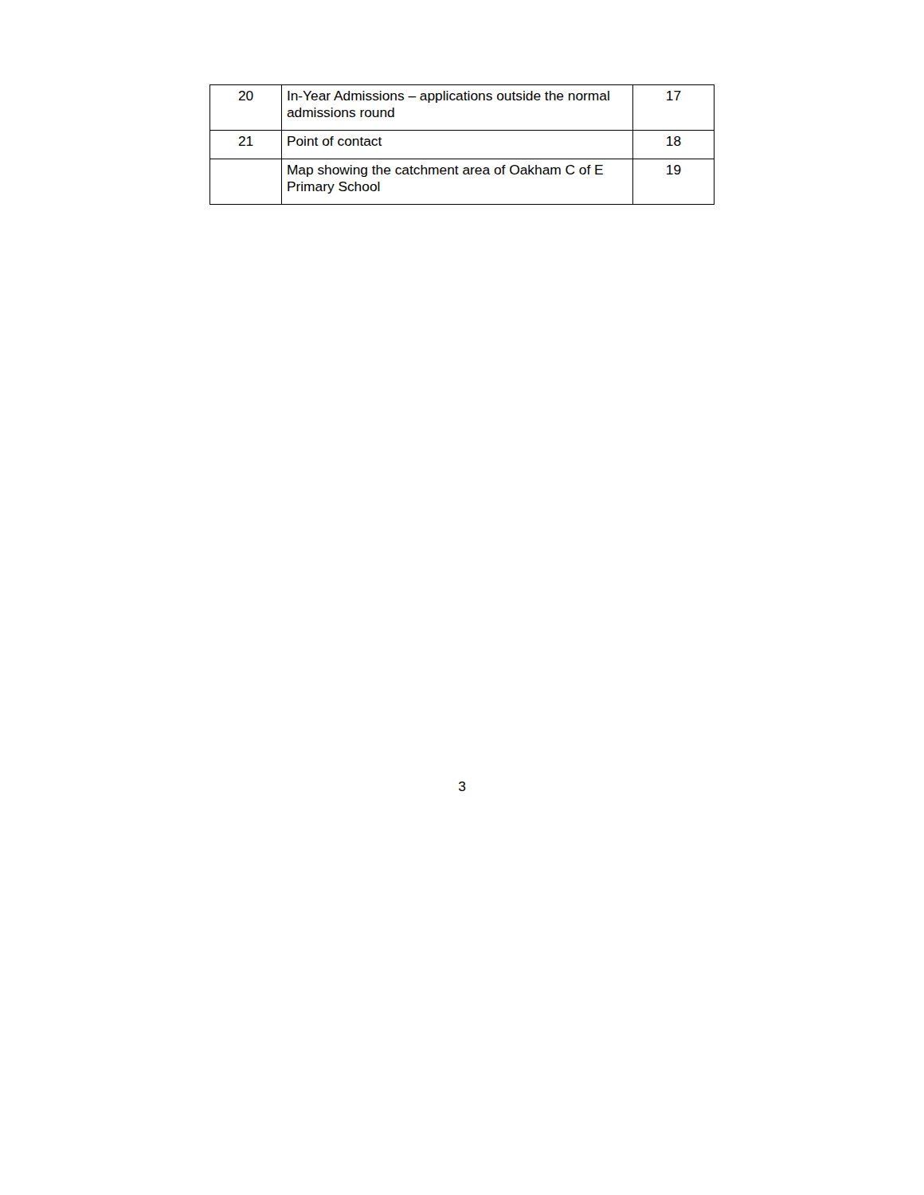| 20 | In-Year Admissions – applications outside the normal admissions round | 17 |
| 21 | Point of contact | 18 |
| | Map showing the catchment area of Oakham C of E Primary School | 19 |
3